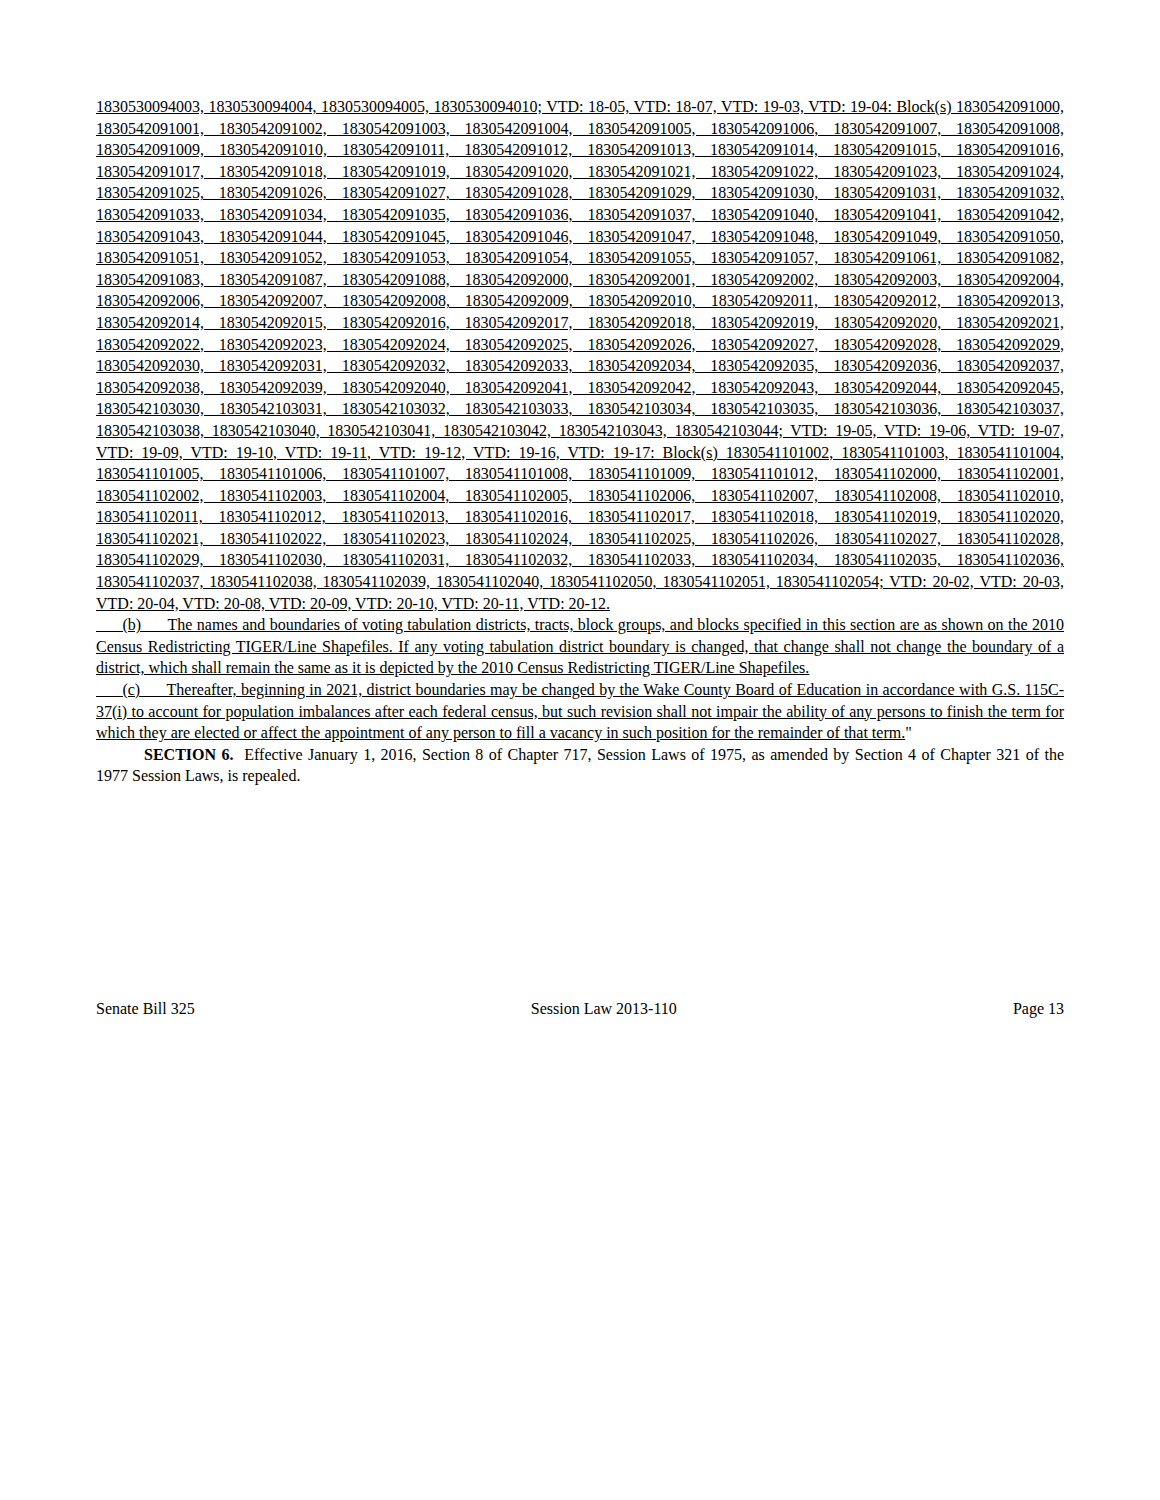1830530094003, 1830530094004, 1830530094005, 1830530094010; VTD: 18-05, VTD: 18-07, VTD: 19-03, VTD: 19-04: Block(s) 1830542091000, 1830542091001, 1830542091002, 1830542091003, 1830542091004, 1830542091005, 1830542091006, 1830542091007, 1830542091008, 1830542091009, 1830542091010, 1830542091011, 1830542091012, 1830542091013, 1830542091014, 1830542091015, 1830542091016, 1830542091017, 1830542091018, 1830542091019, 1830542091020, 1830542091021, 1830542091022, 1830542091023, 1830542091024, 1830542091025, 1830542091026, 1830542091027, 1830542091028, 1830542091029, 1830542091030, 1830542091031, 1830542091032, 1830542091033, 1830542091034, 1830542091035, 1830542091036, 1830542091037, 1830542091040, 1830542091041, 1830542091042, 1830542091043, 1830542091044, 1830542091045, 1830542091046, 1830542091047, 1830542091048, 1830542091049, 1830542091050, 1830542091051, 1830542091052, 1830542091053, 1830542091054, 1830542091055, 1830542091057, 1830542091061, 1830542091082, 1830542091083, 1830542091087, 1830542091088, 1830542092000, 1830542092001, 1830542092002, 1830542092003, 1830542092004, 1830542092006, 1830542092007, 1830542092008, 1830542092009, 1830542092010, 1830542092011, 1830542092012, 1830542092013, 1830542092014, 1830542092015, 1830542092016, 1830542092017, 1830542092018, 1830542092019, 1830542092020, 1830542092021, 1830542092022, 1830542092023, 1830542092024, 1830542092025, 1830542092026, 1830542092027, 1830542092028, 1830542092029, 1830542092030, 1830542092031, 1830542092032, 1830542092033, 1830542092034, 1830542092035, 1830542092036, 1830542092037, 1830542092038, 1830542092039, 1830542092040, 1830542092041, 1830542092042, 1830542092043, 1830542092044, 1830542092045, 1830542103030, 1830542103031, 1830542103032, 1830542103033, 1830542103034, 1830542103035, 1830542103036, 1830542103037, 1830542103038, 1830542103040, 1830542103041, 1830542103042, 1830542103043, 1830542103044; VTD: 19-05, VTD: 19-06, VTD: 19-07, VTD: 19-09, VTD: 19-10, VTD: 19-11, VTD: 19-12, VTD: 19-16, VTD: 19-17: Block(s) 1830541101002, 1830541101003, 1830541101004, 1830541101005, 1830541101006, 1830541101007, 1830541101008, 1830541101009, 1830541101012, 1830541102000, 1830541102001, 1830541102002, 1830541102003, 1830541102004, 1830541102005, 1830541102006, 1830541102007, 1830541102008, 1830541102010, 1830541102011, 1830541102012, 1830541102013, 1830541102016, 1830541102017, 1830541102018, 1830541102019, 1830541102020, 1830541102021, 1830541102022, 1830541102023, 1830541102024, 1830541102025, 1830541102026, 1830541102027, 1830541102028, 1830541102029, 1830541102030, 1830541102031, 1830541102032, 1830541102033, 1830541102034, 1830541102035, 1830541102036, 1830541102037, 1830541102038, 1830541102039, 1830541102040, 1830541102050, 1830541102051, 1830541102054; VTD: 20-02, VTD: 20-03, VTD: 20-04, VTD: 20-08, VTD: 20-09, VTD: 20-10, VTD: 20-11, VTD: 20-12.
(b) The names and boundaries of voting tabulation districts, tracts, block groups, and blocks specified in this section are as shown on the 2010 Census Redistricting TIGER/Line Shapefiles. If any voting tabulation district boundary is changed, that change shall not change the boundary of a district, which shall remain the same as it is depicted by the 2010 Census Redistricting TIGER/Line Shapefiles.
(c) Thereafter, beginning in 2021, district boundaries may be changed by the Wake County Board of Education in accordance with G.S. 115C-37(i) to account for population imbalances after each federal census, but such revision shall not impair the ability of any persons to finish the term for which they are elected or affect the appointment of any person to fill a vacancy in such position for the remainder of that term."
SECTION 6. Effective January 1, 2016, Section 8 of Chapter 717, Session Laws of 1975, as amended by Section 4 of Chapter 321 of the 1977 Session Laws, is repealed.
Senate Bill 325 Session Law 2013-110 Page 13